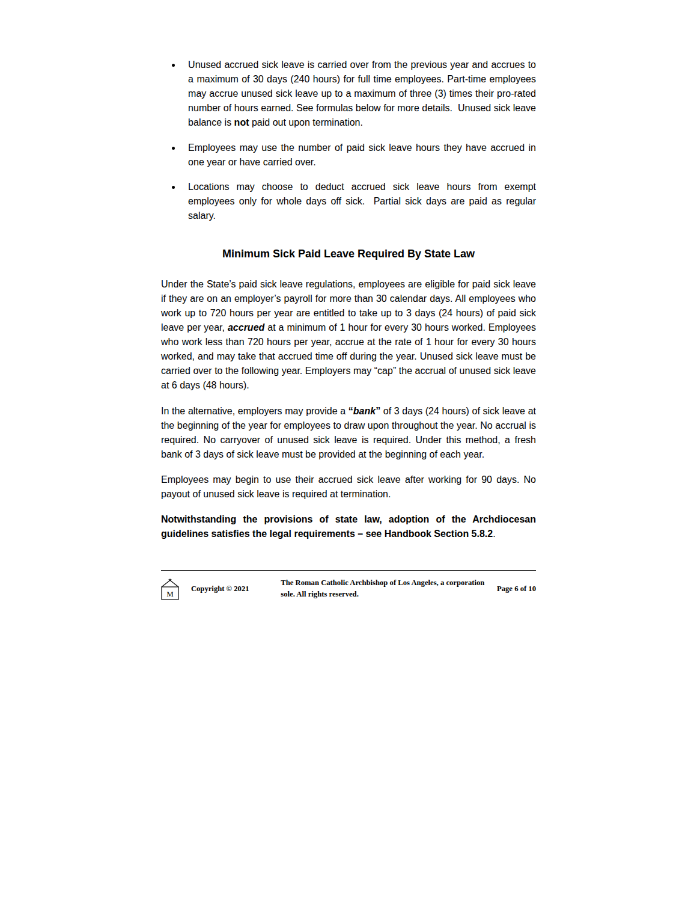Unused accrued sick leave is carried over from the previous year and accrues to a maximum of 30 days (240 hours) for full time employees. Part-time employees may accrue unused sick leave up to a maximum of three (3) times their pro-rated number of hours earned. See formulas below for more details. Unused sick leave balance is not paid out upon termination.
Employees may use the number of paid sick leave hours they have accrued in one year or have carried over.
Locations may choose to deduct accrued sick leave hours from exempt employees only for whole days off sick. Partial sick days are paid as regular salary.
Minimum Sick Paid Leave Required By State Law
Under the State’s paid sick leave regulations, employees are eligible for paid sick leave if they are on an employer’s payroll for more than 30 calendar days. All employees who work up to 720 hours per year are entitled to take up to 3 days (24 hours) of paid sick leave per year, accrued at a minimum of 1 hour for every 30 hours worked. Employees who work less than 720 hours per year, accrue at the rate of 1 hour for every 30 hours worked, and may take that accrued time off during the year. Unused sick leave must be carried over to the following year. Employers may “cap” the accrual of unused sick leave at 6 days (48 hours).
In the alternative, employers may provide a “bank” of 3 days (24 hours) of sick leave at the beginning of the year for employees to draw upon throughout the year. No accrual is required. No carryover of unused sick leave is required. Under this method, a fresh bank of 3 days of sick leave must be provided at the beginning of each year.
Employees may begin to use their accrued sick leave after working for 90 days. No payout of unused sick leave is required at termination.
Notwithstanding the provisions of state law, adoption of the Archdiocesan guidelines satisfies the legal requirements – see Handbook Section 5.8.2.
M
Copyright © 2021
The Roman Catholic Archbishop of Los Angeles, a corporation sole. All rights reserved.
Page 6 of 10